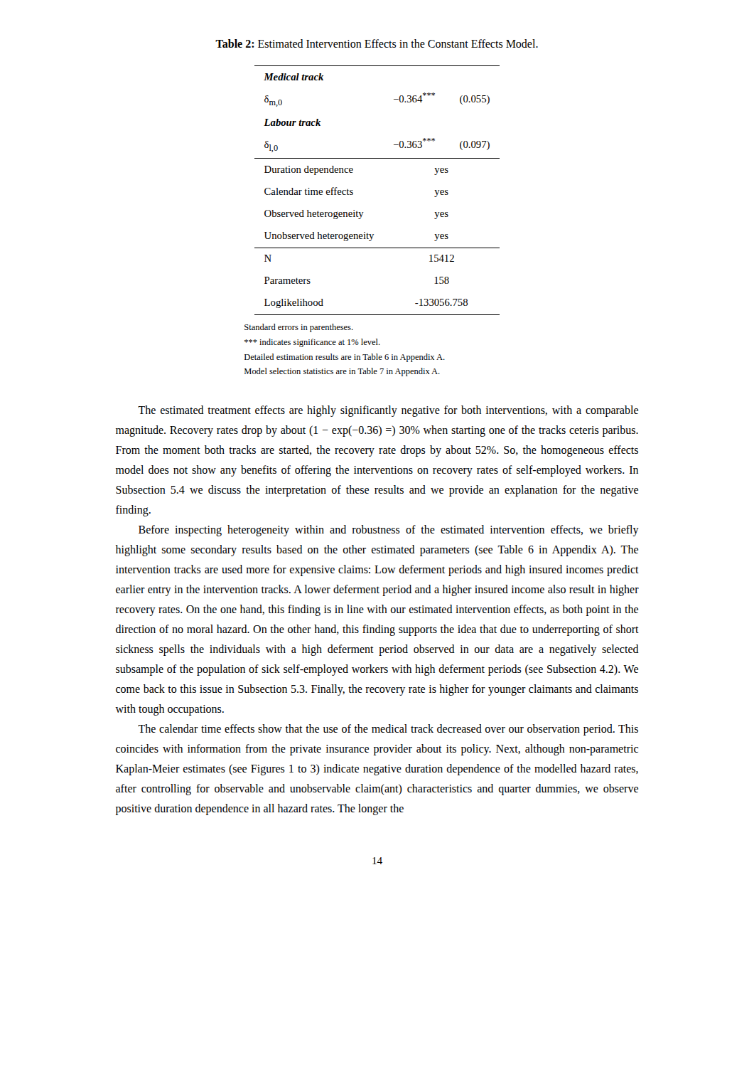Table 2: Estimated Intervention Effects in the Constant Effects Model.
| Medical track | | |
| δ m,0 | −0.364 *** | (0.055) |
| Labour track | | |
| δ l,0 | −0.363 *** | (0.097) |
| Duration dependence | yes |
| Calendar time effects | yes |
| Observed heterogeneity | yes |
| Unobserved heterogeneity | yes |
| N | 15412 |
| Parameters | 158 |
| Loglikelihood | -133056.758 |
Standard errors in parentheses.
*** indicates significance at 1% level.
Detailed estimation results are in Table 6 in Appendix A.
Model selection statistics are in Table 7 in Appendix A.
The estimated treatment effects are highly significantly negative for both interventions, with a comparable magnitude. Recovery rates drop by about (1 − exp(−0.36) =) 30% when starting one of the tracks ceteris paribus. From the moment both tracks are started, the recovery rate drops by about 52%. So, the homogeneous effects model does not show any benefits of offering the interventions on recovery rates of self-employed workers. In Subsection 5.4 we discuss the interpretation of these results and we provide an explanation for the negative finding.
Before inspecting heterogeneity within and robustness of the estimated intervention effects, we briefly highlight some secondary results based on the other estimated parameters (see Table 6 in Appendix A). The intervention tracks are used more for expensive claims: Low deferment periods and high insured incomes predict earlier entry in the intervention tracks. A lower deferment period and a higher insured income also result in higher recovery rates. On the one hand, this finding is in line with our estimated intervention effects, as both point in the direction of no moral hazard. On the other hand, this finding supports the idea that due to underreporting of short sickness spells the individuals with a high deferment period observed in our data are a negatively selected subsample of the population of sick self-employed workers with high deferment periods (see Subsection 4.2). We come back to this issue in Subsection 5.3. Finally, the recovery rate is higher for younger claimants and claimants with tough occupations.
The calendar time effects show that the use of the medical track decreased over our observation period. This coincides with information from the private insurance provider about its policy. Next, although non-parametric Kaplan-Meier estimates (see Figures 1 to 3) indicate negative duration dependence of the modelled hazard rates, after controlling for observable and unobservable claim(ant) characteristics and quarter dummies, we observe positive duration dependence in all hazard rates. The longer the
14